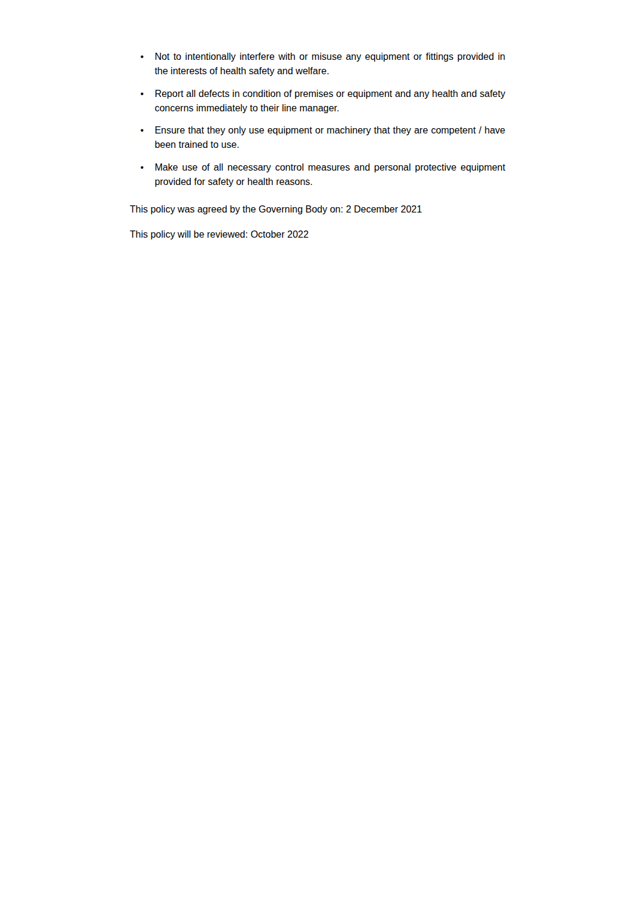Not to intentionally interfere with or misuse any equipment or fittings provided in the interests of health safety and welfare.
Report all defects in condition of premises or equipment and any health and safety concerns immediately to their line manager.
Ensure that they only use equipment or machinery that they are competent / have been trained to use.
Make use of all necessary control measures and personal protective equipment provided for safety or health reasons.
This policy was agreed by the Governing Body on: 2 December 2021
This policy will be reviewed: October 2022